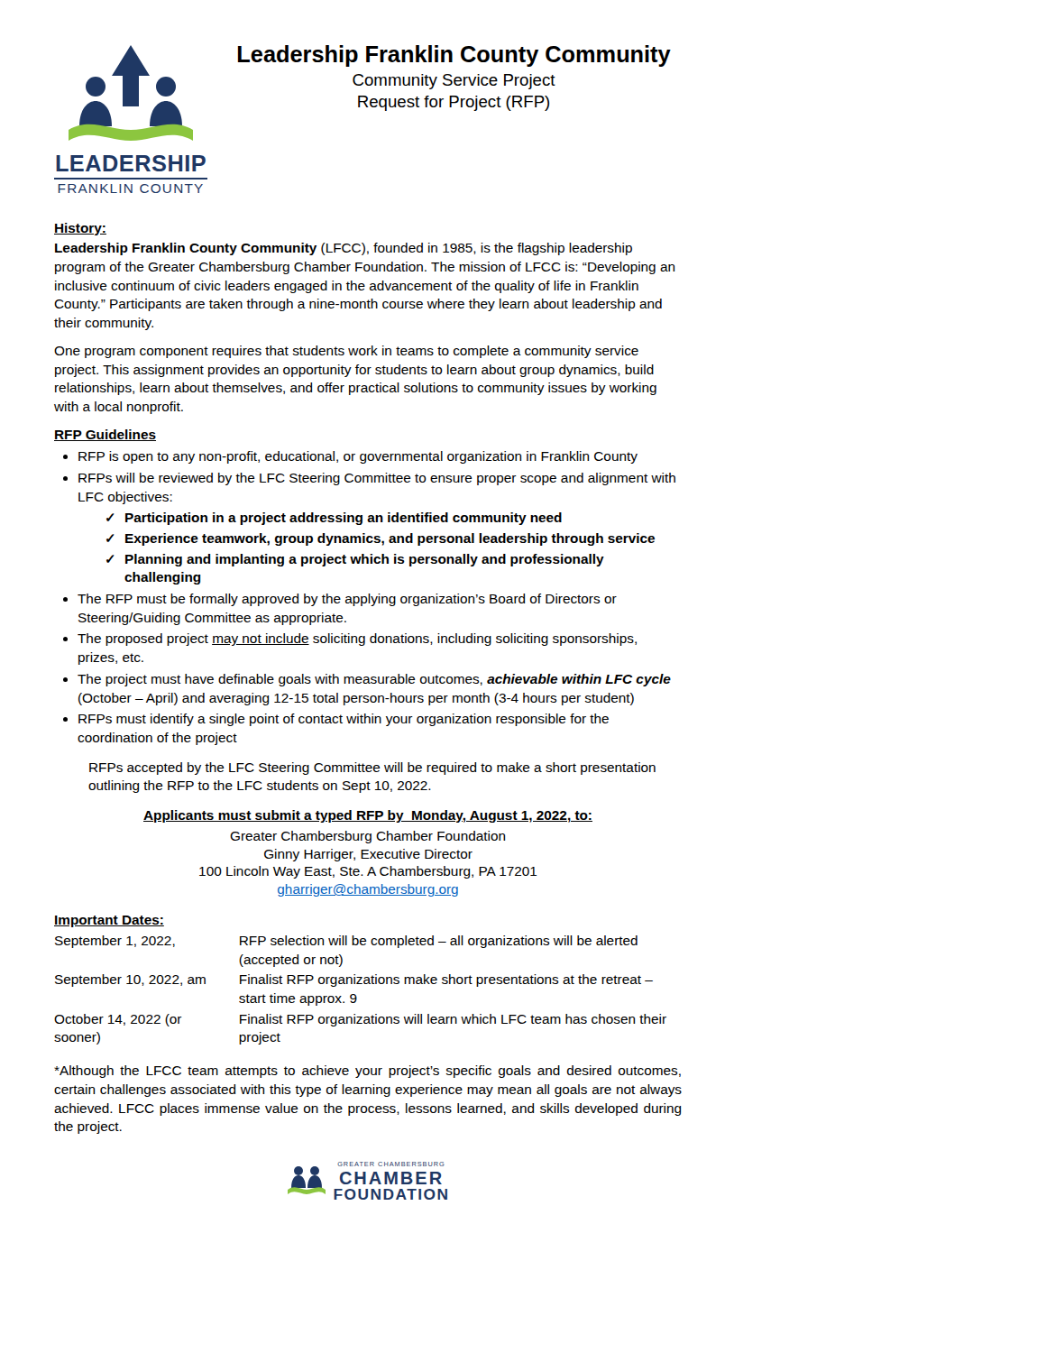LEADERSHIP
FRANKLIN COUNTY
Leadership Franklin County Community
Community Service Project
Request for Project (RFP)
History:
Leadership Franklin County Community (LFCC), founded in 1985, is the flagship leadership program of the Greater Chambersburg Chamber Foundation. The mission of LFCC is: “Developing an inclusive continuum of civic leaders engaged in the advancement of the quality of life in Franklin County.” Participants are taken through a nine-month course where they learn about leadership and their community.
One program component requires that students work in teams to complete a community service project. This assignment provides an opportunity for students to learn about group dynamics, build relationships, learn about themselves, and offer practical solutions to community issues by working with a local nonprofit.
RFP Guidelines
RFP is open to any non-profit, educational, or governmental organization in Franklin County
RFPs will be reviewed by the LFC Steering Committee to ensure proper scope and alignment with LFC objectives:
Participation in a project addressing an identified community need
Experience teamwork, group dynamics, and personal leadership through service
Planning and implanting a project which is personally and professionally challenging
The RFP must be formally approved by the applying organization’s Board of Directors or Steering/Guiding Committee as appropriate.
The proposed project may not include soliciting donations, including soliciting sponsorships, prizes, etc.
The project must have definable goals with measurable outcomes, achievable within LFC cycle (October – April) and averaging 12-15 total person-hours per month (3-4 hours per student)
RFPs must identify a single point of contact within your organization responsible for the coordination of the project
RFPs accepted by the LFC Steering Committee will be required to make a short presentation outlining the RFP to the LFC students on Sept 10, 2022.
Applicants must submit a typed RFP by Monday, August 1, 2022, to:
Greater Chambersburg Chamber Foundation
Ginny Harriger, Executive Director
100 Lincoln Way East, Ste. A Chambersburg, PA 17201
gharriger@chambersburg.org
Important Dates:
| September 1, 2022, | RFP selection will be completed – all organizations will be alerted (accepted or not) |
| September 10, 2022, am | Finalist RFP organizations make short presentations at the retreat – start time approx. 9 |
| October 14, 2022 (or sooner) | Finalist RFP organizations will learn which LFC team has chosen their project |
*Although the LFCC team attempts to achieve your project’s specific goals and desired outcomes, certain challenges associated with this type of learning experience may mean all goals are not always achieved. LFCC places immense value on the process, lessons learned, and skills developed during the project.
GREATER CHAMBERSBURG
CHAMBER
FOUNDATION